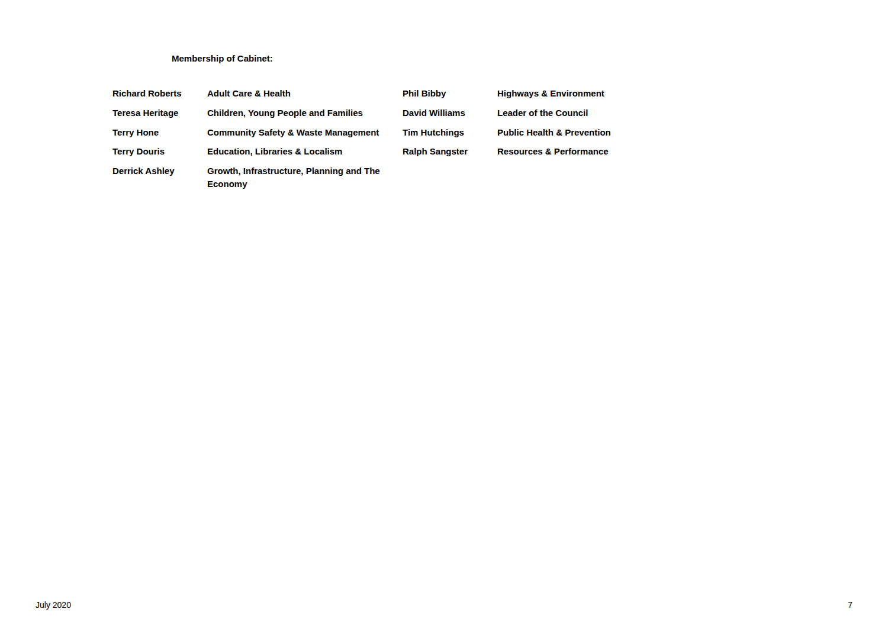Membership of Cabinet:
| Richard Roberts | Adult Care & Health | Phil Bibby | Highways & Environment |
| Teresa Heritage | Children, Young People and Families | David Williams | Leader of the Council |
| Terry Hone | Community Safety & Waste Management | Tim Hutchings | Public Health & Prevention |
| Terry Douris | Education, Libraries & Localism | Ralph Sangster | Resources & Performance |
| Derrick Ashley | Growth, Infrastructure, Planning and The Economy | | |
July 2020 7